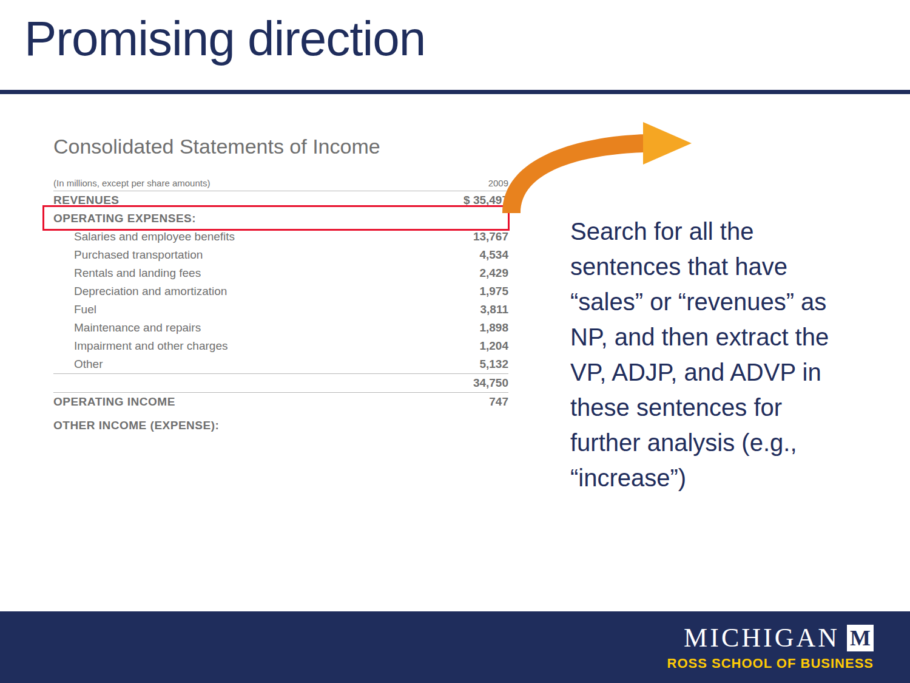Promising direction
Consolidated Statements of Income
| (In millions, except per share amounts) | 2009 |
| REVENUES | $ 35,497 |
| OPERATING EXPENSES: | |
| Salaries and employee benefits | 13,767 |
| Purchased transportation | 4,534 |
| Rentals and landing fees | 2,429 |
| Depreciation and amortization | 1,975 |
| Fuel | 3,811 |
| Maintenance and repairs | 1,898 |
| Impairment and other charges | 1,204 |
| Other | 5,132 |
| | 34,750 |
| OPERATING INCOME | 747 |
OTHER INCOME (EXPENSE):
Search for all the sentences that have “sales” or “revenues” as NP, and then extract the VP, ADJP, and ADVP in these sentences for further analysis (e.g., “increase”)
MICHIGAN M
ROSS SCHOOL OF BUSINESS